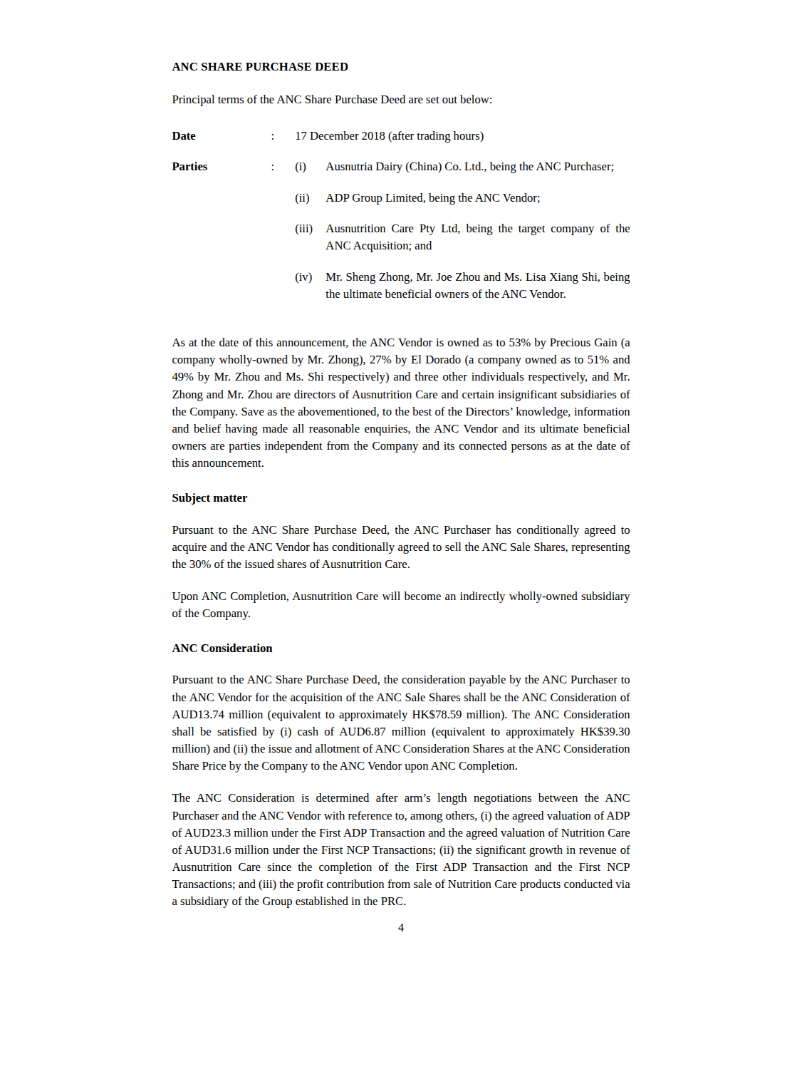ANC SHARE PURCHASE DEED
Principal terms of the ANC Share Purchase Deed are set out below:
| Date | : | 17 December 2018 (after trading hours) |
| Parties | : | / (i) / Ausnutria Dairy (China) Co. Ltd., being the ANC Purchaser; / / (ii) / ADP Group Limited, being the ANC Vendor; / / (iii) / Ausnutrition Care Pty Ltd, being the target company of the ANC Acquisition; and / / (iv) / Mr. Sheng Zhong, Mr. Joe Zhou and Ms. Lisa Xiang Shi, being the ultimate beneficial owners of the ANC Vendor. / |
As at the date of this announcement, the ANC Vendor is owned as to 53% by Precious Gain (a company wholly-owned by Mr. Zhong), 27% by El Dorado (a company owned as to 51% and 49% by Mr. Zhou and Ms. Shi respectively) and three other individuals respectively, and Mr. Zhong and Mr. Zhou are directors of Ausnutrition Care and certain insignificant subsidiaries of the Company. Save as the abovementioned, to the best of the Directors’ knowledge, information and belief having made all reasonable enquiries, the ANC Vendor and its ultimate beneficial owners are parties independent from the Company and its connected persons as at the date of this announcement.
Subject matter
Pursuant to the ANC Share Purchase Deed, the ANC Purchaser has conditionally agreed to acquire and the ANC Vendor has conditionally agreed to sell the ANC Sale Shares, representing the 30% of the issued shares of Ausnutrition Care.
Upon ANC Completion, Ausnutrition Care will become an indirectly wholly-owned subsidiary of the Company.
ANC Consideration
Pursuant to the ANC Share Purchase Deed, the consideration payable by the ANC Purchaser to the ANC Vendor for the acquisition of the ANC Sale Shares shall be the ANC Consideration of AUD13.74 million (equivalent to approximately HK$78.59 million). The ANC Consideration shall be satisfied by (i) cash of AUD6.87 million (equivalent to approximately HK$39.30 million) and (ii) the issue and allotment of ANC Consideration Shares at the ANC Consideration Share Price by the Company to the ANC Vendor upon ANC Completion.
The ANC Consideration is determined after arm’s length negotiations between the ANC Purchaser and the ANC Vendor with reference to, among others, (i) the agreed valuation of ADP of AUD23.3 million under the First ADP Transaction and the agreed valuation of Nutrition Care of AUD31.6 million under the First NCP Transactions; (ii) the significant growth in revenue of Ausnutrition Care since the completion of the First ADP Transaction and the First NCP Transactions; and (iii) the profit contribution from sale of Nutrition Care products conducted via a subsidiary of the Group established in the PRC.
4